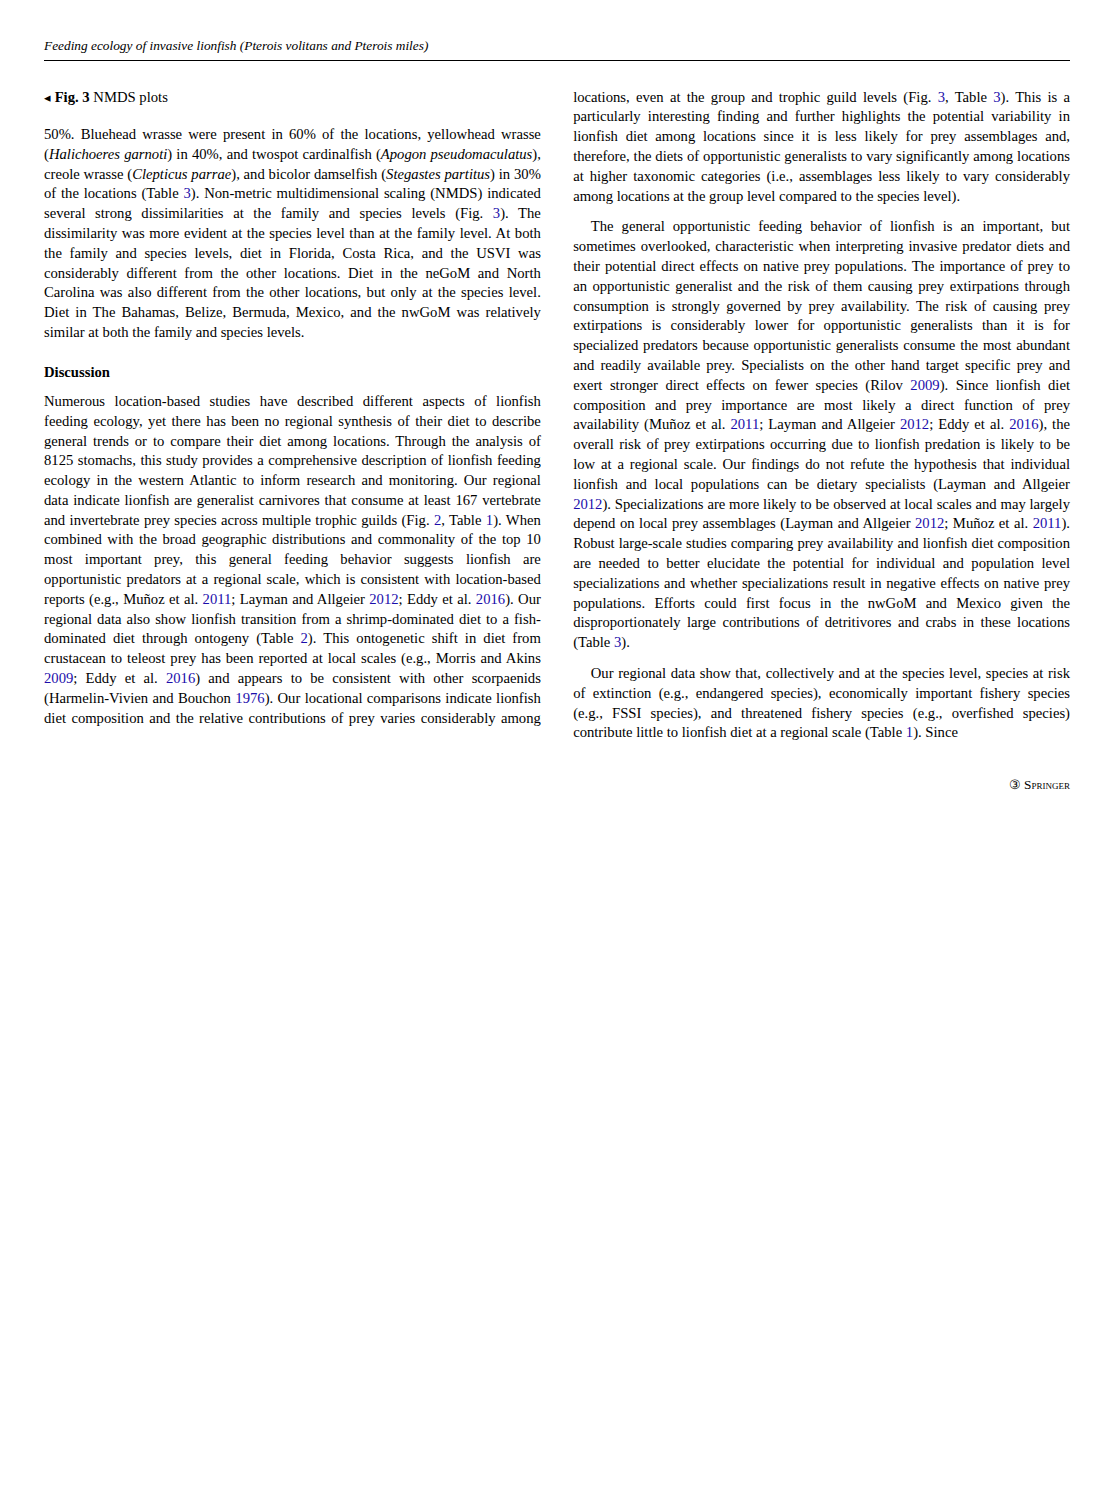Feeding ecology of invasive lionfish (Pterois volitans and Pterois miles)
◂ Fig. 3 NMDS plots
50%. Bluehead wrasse were present in 60% of the locations, yellowhead wrasse (Halichoeres garnoti) in 40%, and twospot cardinalfish (Apogon pseudomaculatus), creole wrasse (Clepticus parrae), and bicolor damselfish (Stegastes partitus) in 30% of the locations (Table 3). Non-metric multidimensional scaling (NMDS) indicated several strong dissimilarities at the family and species levels (Fig. 3). The dissimilarity was more evident at the species level than at the family level. At both the family and species levels, diet in Florida, Costa Rica, and the USVI was considerably different from the other locations. Diet in the neGoM and North Carolina was also different from the other locations, but only at the species level. Diet in The Bahamas, Belize, Bermuda, Mexico, and the nwGoM was relatively similar at both the family and species levels.
Discussion
Numerous location-based studies have described different aspects of lionfish feeding ecology, yet there has been no regional synthesis of their diet to describe general trends or to compare their diet among locations. Through the analysis of 8125 stomachs, this study provides a comprehensive description of lionfish feeding ecology in the western Atlantic to inform research and monitoring. Our regional data indicate lionfish are generalist carnivores that consume at least 167 vertebrate and invertebrate prey species across multiple trophic guilds (Fig. 2, Table 1). When combined with the broad geographic distributions and commonality of the top 10 most important prey, this general feeding behavior suggests lionfish are opportunistic predators at a regional scale, which is consistent with location-based reports (e.g., Muñoz et al. 2011; Layman and Allgeier 2012; Eddy et al. 2016). Our regional data also show lionfish transition from a shrimp-dominated diet to a fish-dominated diet through ontogeny (Table 2). This ontogenetic shift in diet from crustacean to teleost prey has been reported at local scales (e.g., Morris and Akins 2009; Eddy et al. 2016) and appears to be consistent with other scorpaenids (Harmelin-Vivien and Bouchon 1976). Our locational comparisons indicate lionfish diet composition and the relative contributions of prey varies considerably among locations, even at the group and trophic guild levels (Fig. 3, Table 3). This is a particularly interesting finding and further highlights the potential variability in lionfish diet among locations since it is less likely for prey assemblages and, therefore, the diets of opportunistic generalists to vary significantly among locations at higher taxonomic categories (i.e., assemblages less likely to vary considerably among locations at the group level compared to the species level).
The general opportunistic feeding behavior of lionfish is an important, but sometimes overlooked, characteristic when interpreting invasive predator diets and their potential direct effects on native prey populations. The importance of prey to an opportunistic generalist and the risk of them causing prey extirpations through consumption is strongly governed by prey availability. The risk of causing prey extirpations is considerably lower for opportunistic generalists than it is for specialized predators because opportunistic generalists consume the most abundant and readily available prey. Specialists on the other hand target specific prey and exert stronger direct effects on fewer species (Rilov 2009). Since lionfish diet composition and prey importance are most likely a direct function of prey availability (Muñoz et al. 2011; Layman and Allgeier 2012; Eddy et al. 2016), the overall risk of prey extirpations occurring due to lionfish predation is likely to be low at a regional scale. Our findings do not refute the hypothesis that individual lionfish and local populations can be dietary specialists (Layman and Allgeier 2012). Specializations are more likely to be observed at local scales and may largely depend on local prey assemblages (Layman and Allgeier 2012; Muñoz et al. 2011). Robust large-scale studies comparing prey availability and lionfish diet composition are needed to better elucidate the potential for individual and population level specializations and whether specializations result in negative effects on native prey populations. Efforts could first focus in the nwGoM and Mexico given the disproportionately large contributions of detritivores and crabs in these locations (Table 3).
Our regional data show that, collectively and at the species level, species at risk of extinction (e.g., endangered species), economically important fishery species (e.g., FSSI species), and threatened fishery species (e.g., overfished species) contribute little to lionfish diet at a regional scale (Table 1). Since
③ Springer